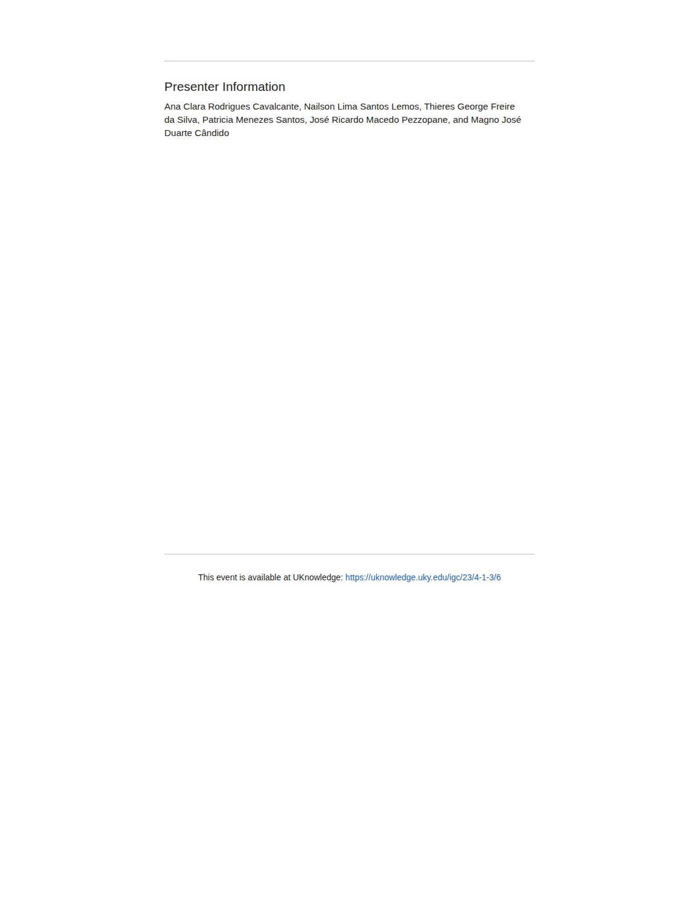Presenter Information
Ana Clara Rodrigues Cavalcante, Nailson Lima Santos Lemos, Thieres George Freire da Silva, Patricia Menezes Santos, José Ricardo Macedo Pezzopane, and Magno José Duarte Cândido
This event is available at UKnowledge: https://uknowledge.uky.edu/igc/23/4-1-3/6